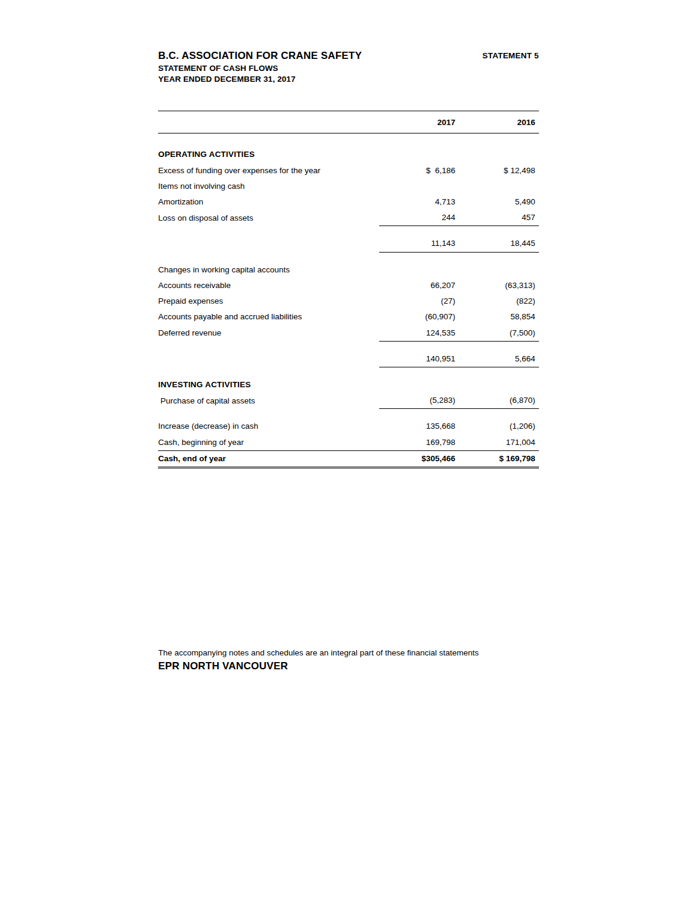STATEMENT 5
B.C. ASSOCIATION FOR CRANE SAFETY
STATEMENT OF CASH FLOWS
YEAR ENDED DECEMBER 31, 2017
| | 2017 | 2016 |
| --- | --- | --- |
| OPERATING ACTIVITIES | | |
| Excess of funding over expenses for the year | $ 6,186 | $ 12,498 |
| Items not involving cash | | |
| Amortization | 4,713 | 5,490 |
| Loss on disposal of assets | 244 | 457 |
| | 11,143 | 18,445 |
| Changes in working capital accounts | | |
| Accounts receivable | 66,207 | (63,313) |
| Prepaid expenses | (27) | (822) |
| Accounts payable and accrued liabilities | (60,907) | 58,854 |
| Deferred revenue | 124,535 | (7,500) |
| | 140,951 | 5,664 |
| INVESTING ACTIVITIES | | |
| Purchase of capital assets | (5,283) | (6,870) |
| Increase (decrease) in cash | 135,668 | (1,206) |
| Cash, beginning of year | 169,798 | 171,004 |
| Cash, end of year | $305,466 | $ 169,798 |
The accompanying notes and schedules are an integral part of these financial statements
EPR NORTH VANCOUVER